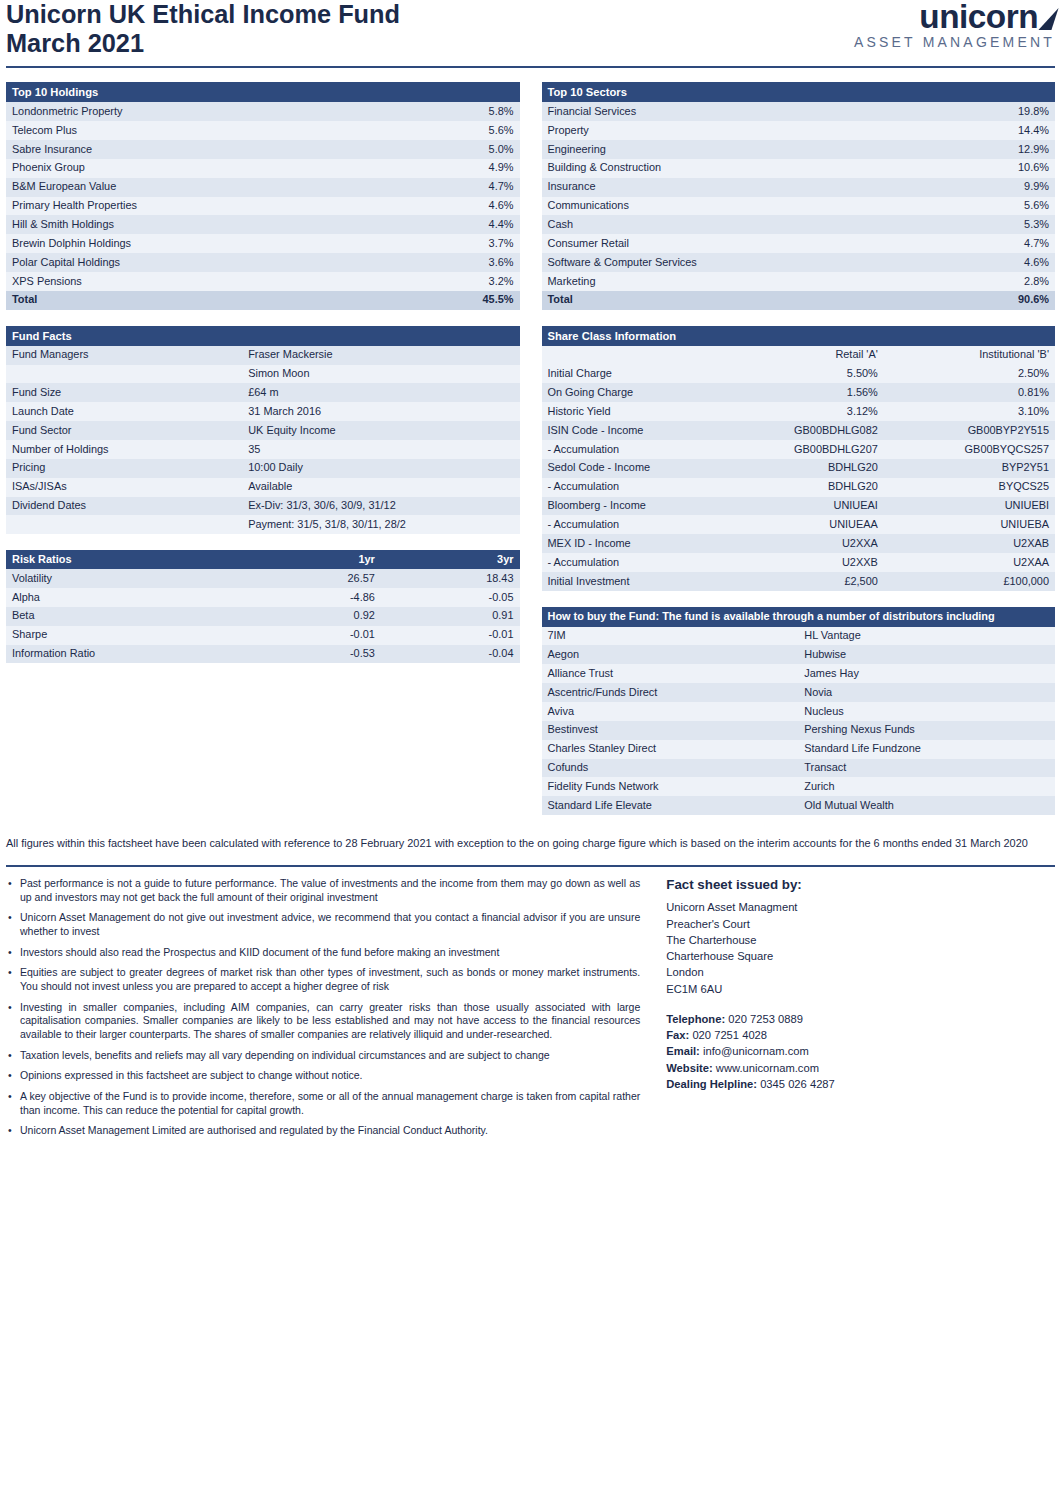Unicorn UK Ethical Income FundMarch 2021
unicorn
ASSET MANAGEMENT
Top 10 Holdings
| Londonmetric Property | 5.8% |
| Telecom Plus | 5.6% |
| Sabre Insurance | 5.0% |
| Phoenix Group | 4.9% |
| B&M European Value | 4.7% |
| Primary Health Properties | 4.6% |
| Hill & Smith Holdings | 4.4% |
| Brewin Dolphin Holdings | 3.7% |
| Polar Capital Holdings | 3.6% |
| XPS Pensions | 3.2% |
| Total | 45.5% |
Fund Facts
| Fund Managers | Fraser Mackersie |
| | Simon Moon |
| Fund Size | £64 m |
| Launch Date | 31 March 2016 |
| Fund Sector | UK Equity Income |
| Number of Holdings | 35 |
| Pricing | 10:00 Daily |
| ISAs/JISAs | Available |
| Dividend Dates | Ex-Div: 31/3, 30/6, 30/9, 31/12 |
| | Payment: 31/5, 31/8, 30/11, 28/2 |
| Risk Ratios | 1yr | 3yr |
| --- | --- | --- |
| Volatility | 26.57 | 18.43 |
| Alpha | -4.86 | -0.05 |
| Beta | 0.92 | 0.91 |
| Sharpe | -0.01 | -0.01 |
| Information Ratio | -0.53 | -0.04 |
Top 10 Sectors
| Financial Services | 19.8% |
| Property | 14.4% |
| Engineering | 12.9% |
| Building & Construction | 10.6% |
| Insurance | 9.9% |
| Communications | 5.6% |
| Cash | 5.3% |
| Consumer Retail | 4.7% |
| Software & Computer Services | 4.6% |
| Marketing | 2.8% |
| Total | 90.6% |
Share Class Information
| | Retail 'A' | Institutional 'B' |
| Initial Charge | 5.50% | 2.50% |
| On Going Charge | 1.56% | 0.81% |
| Historic Yield | 3.12% | 3.10% |
| ISIN Code - Income | GB00BDHLG082 | GB00BYP2Y515 |
| - Accumulation | GB00BDHLG207 | GB00BYQCS257 |
| Sedol Code - Income | BDHLG20 | BYP2Y51 |
| - Accumulation | BDHLG20 | BYQCS25 |
| Bloomberg - Income | UNIUEAI | UNIUEBI |
| - Accumulation | UNIUEAA | UNIUEBA |
| MEX ID - Income | U2XXA | U2XAB |
| - Accumulation | U2XXB | U2XAA |
| Initial Investment | £2,500 | £100,000 |
| How to buy the Fund: The fund is available through a number of distributors including |
| 7IM | HL Vantage |
| Aegon | Hubwise |
| Alliance Trust | James Hay |
| Ascentric/Funds Direct | Novia |
| Aviva | Nucleus |
| Bestinvest | Pershing Nexus Funds |
| Charles Stanley Direct | Standard Life Fundzone |
| Cofunds | Transact |
| Fidelity Funds Network | Zurich |
| Standard Life Elevate | Old Mutual Wealth |
All figures within this factsheet have been calculated with reference to 28 February 2021 with exception to the on going charge figure which is based on the interim accounts for the 6 months ended 31 March 2020
Past performance is not a guide to future performance. The value of investments and the income from them may go down as well as up and investors may not get back the full amount of their original investment
Unicorn Asset Management do not give out investment advice, we recommend that you contact a financial advisor if you are unsure whether to invest
Investors should also read the Prospectus and KIID document of the fund before making an investment
Equities are subject to greater degrees of market risk than other types of investment, such as bonds or money market instruments. You should not invest unless you are prepared to accept a higher degree of risk
Investing in smaller companies, including AIM companies, can carry greater risks than those usually associated with large capitalisation companies. Smaller companies are likely to be less established and may not have access to the financial resources available to their larger counterparts. The shares of smaller companies are relatively illiquid and under-researched.
Taxation levels, benefits and reliefs may all vary depending on individual circumstances and are subject to change
Opinions expressed in this factsheet are subject to change without notice.
A key objective of the Fund is to provide income, therefore, some or all of the annual management charge is taken from capital rather than income. This can reduce the potential for capital growth.
Unicorn Asset Management Limited are authorised and regulated by the Financial Conduct Authority.
Fact sheet issued by:
Unicorn Asset Managment
Preacher's Court
The Charterhouse
Charterhouse Square
London
EC1M 6AU
Telephone: 020 7253 0889
Fax: 020 7251 4028
Email: info@unicornam.com
Website: www.unicornam.com
Dealing Helpline: 0345 026 4287